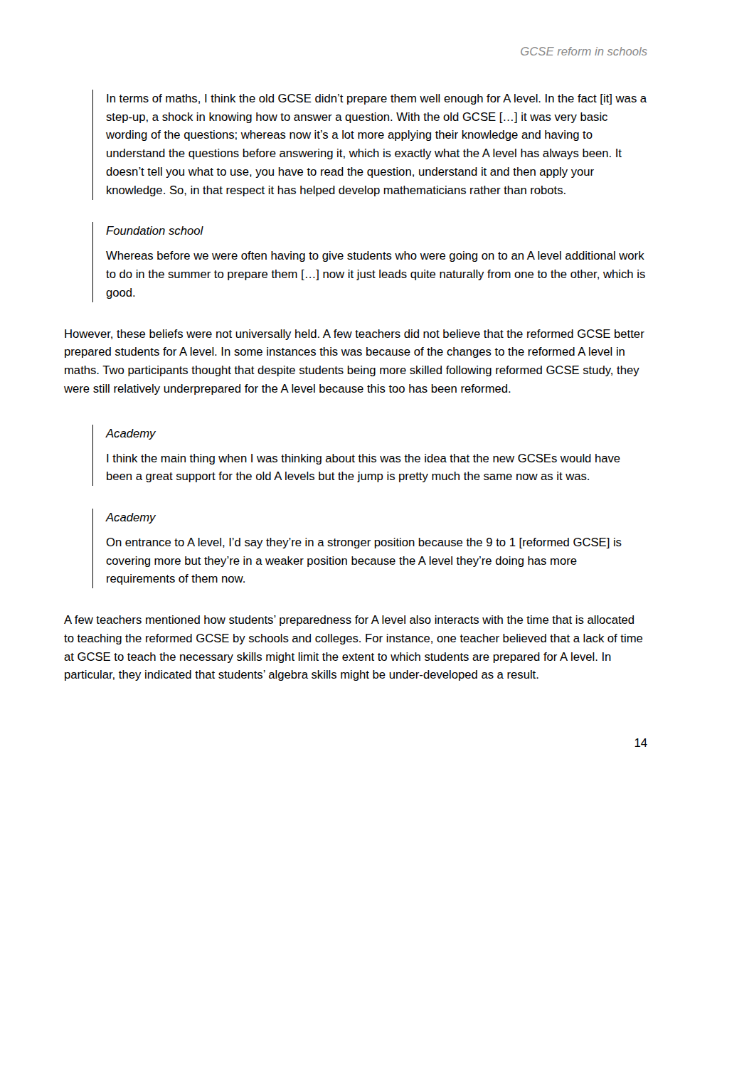GCSE reform in schools
In terms of maths, I think the old GCSE didn’t prepare them well enough for A level. In the fact [it] was a step-up, a shock in knowing how to answer a question. With the old GCSE […] it was very basic wording of the questions; whereas now it’s a lot more applying their knowledge and having to understand the questions before answering it, which is exactly what the A level has always been. It doesn’t tell you what to use, you have to read the question, understand it and then apply your knowledge. So, in that respect it has helped develop mathematicians rather than robots.
Foundation school
Whereas before we were often having to give students who were going on to an A level additional work to do in the summer to prepare them […] now it just leads quite naturally from one to the other, which is good.
However, these beliefs were not universally held. A few teachers did not believe that the reformed GCSE better prepared students for A level. In some instances this was because of the changes to the reformed A level in maths. Two participants thought that despite students being more skilled following reformed GCSE study, they were still relatively underprepared for the A level because this too has been reformed.
Academy
I think the main thing when I was thinking about this was the idea that the new GCSEs would have been a great support for the old A levels but the jump is pretty much the same now as it was.
Academy
On entrance to A level, I’d say they’re in a stronger position because the 9 to 1 [reformed GCSE] is covering more but they’re in a weaker position because the A level they’re doing has more requirements of them now.
A few teachers mentioned how students’ preparedness for A level also interacts with the time that is allocated to teaching the reformed GCSE by schools and colleges. For instance, one teacher believed that a lack of time at GCSE to teach the necessary skills might limit the extent to which students are prepared for A level. In particular, they indicated that students’ algebra skills might be under-developed as a result.
14